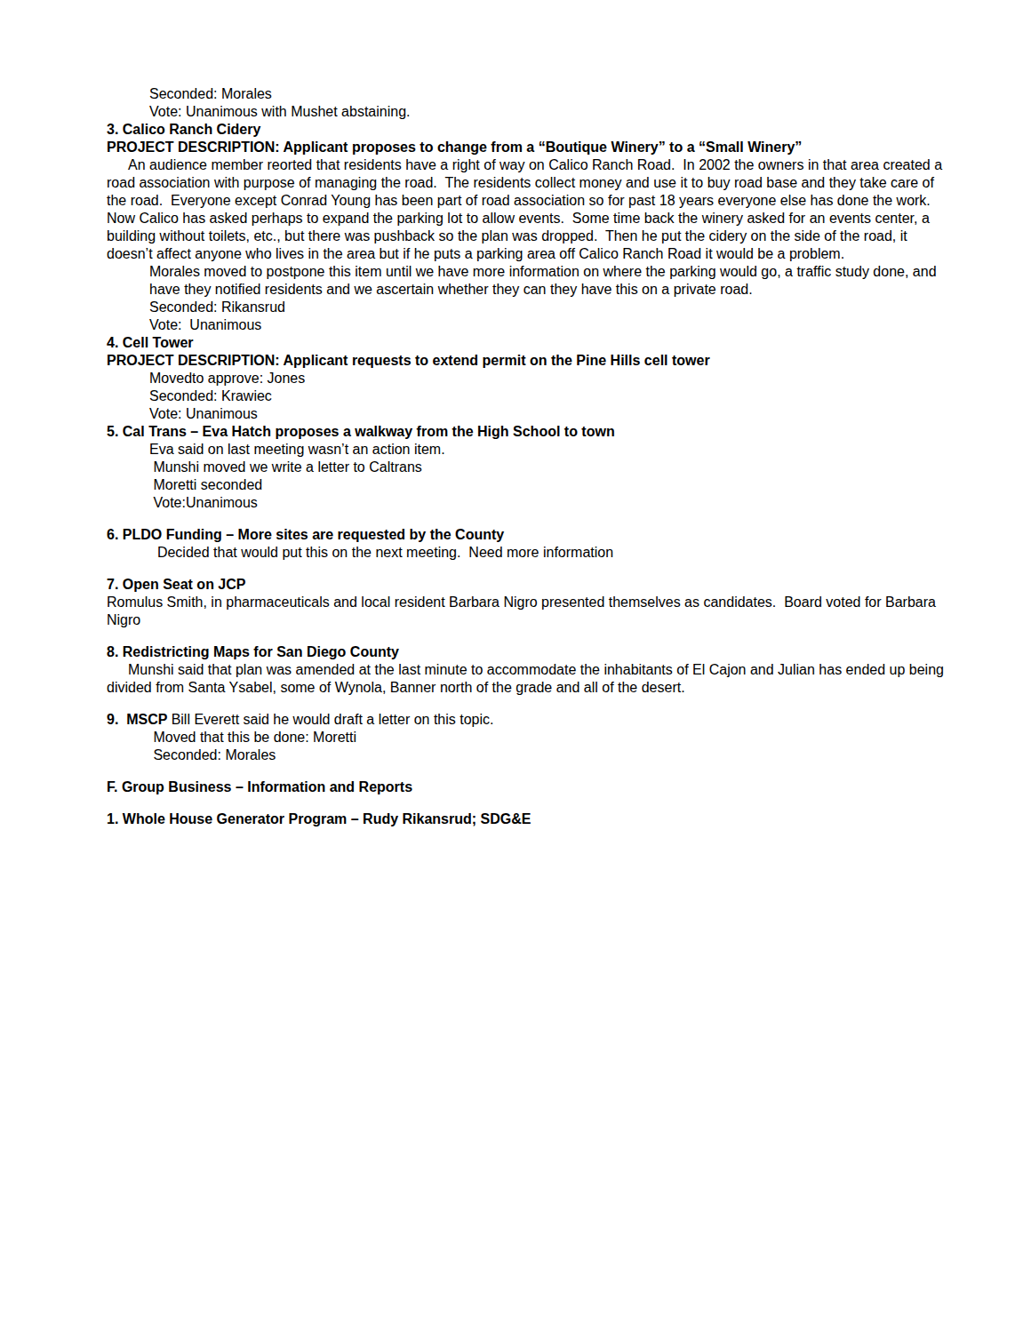Seconded: Morales
Vote: Unanimous with Mushet abstaining.
3. Calico Ranch Cidery
PROJECT DESCRIPTION: Applicant proposes to change from a “Boutique Winery” to a “Small Winery”
An audience member reorted that residents have a right of way on Calico Ranch Road. In 2002 the owners in that area created a road association with purpose of managing the road. The residents collect money and use it to buy road base and they take care of the road. Everyone except Conrad Young has been part of road association so for past 18 years everyone else has done the work. Now Calico has asked perhaps to expand the parking lot to allow events. Some time back the winery asked for an events center, a building without toilets, etc., but there was pushback so the plan was dropped. Then he put the cidery on the side of the road, it doesn’t affect anyone who lives in the area but if he puts a parking area off Calico Ranch Road it would be a problem.
Morales moved to postpone this item until we have more information on where the parking would go, a traffic study done, and have they notified residents and we ascertain whether they can they have this on a private road.
Seconded: Rikansrud
Vote: Unanimous
4. Cell Tower
PROJECT DESCRIPTION: Applicant requests to extend permit on the Pine Hills cell tower
Movedto approve: Jones
Seconded: Krawiec
Vote: Unanimous
5. Cal Trans – Eva Hatch proposes a walkway from the High School to town
Eva said on last meeting wasn’t an action item.
Munshi moved we write a letter to Caltrans
Moretti seconded
Vote:Unanimous
6. PLDO Funding – More sites are requested by the County
Decided that would put this on the next meeting. Need more information
7. Open Seat on JCP
Romulus Smith, in pharmaceuticals and local resident Barbara Nigro presented themselves as candidates. Board voted for Barbara Nigro
8. Redistricting Maps for San Diego County
Munshi said that plan was amended at the last minute to accommodate the inhabitants of El Cajon and Julian has ended up being divided from Santa Ysabel, some of Wynola, Banner north of the grade and all of the desert.
9. MSCP Bill Everett said he would draft a letter on this topic.
Moved that this be done: Moretti
Seconded: Morales
F. Group Business – Information and Reports
1. Whole House Generator Program – Rudy Rikansrud; SDG&E